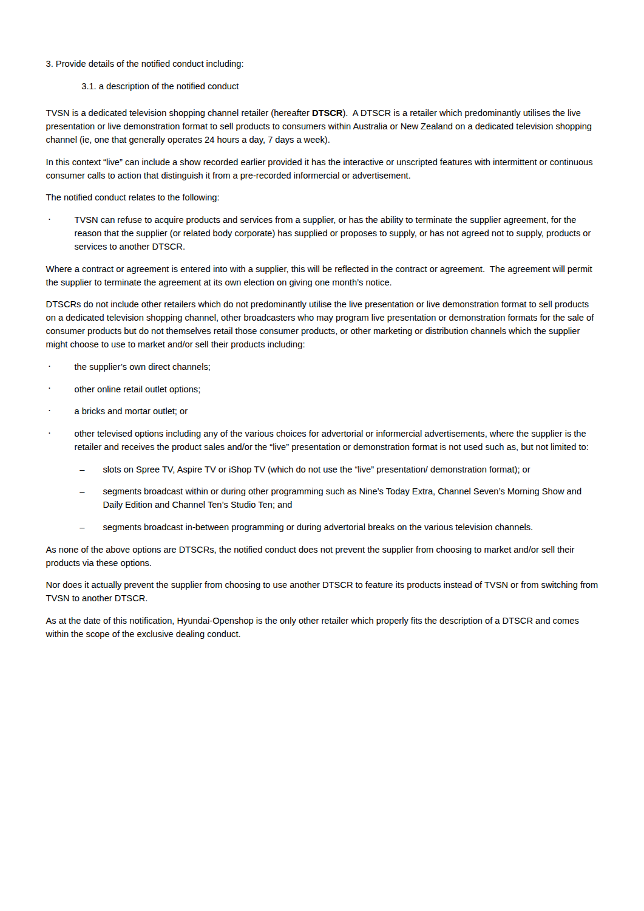3. Provide details of the notified conduct including:
3.1. a description of the notified conduct
TVSN is a dedicated television shopping channel retailer (hereafter DTSCR). A DTSCR is a retailer which predominantly utilises the live presentation or live demonstration format to sell products to consumers within Australia or New Zealand on a dedicated television shopping channel (ie, one that generally operates 24 hours a day, 7 days a week).
In this context “live” can include a show recorded earlier provided it has the interactive or unscripted features with intermittent or continuous consumer calls to action that distinguish it from a pre-recorded informercial or advertisement.
The notified conduct relates to the following:
TVSN can refuse to acquire products and services from a supplier, or has the ability to terminate the supplier agreement, for the reason that the supplier (or related body corporate) has supplied or proposes to supply, or has not agreed not to supply, products or services to another DTSCR.
Where a contract or agreement is entered into with a supplier, this will be reflected in the contract or agreement. The agreement will permit the supplier to terminate the agreement at its own election on giving one month’s notice.
DTSCRs do not include other retailers which do not predominantly utilise the live presentation or live demonstration format to sell products on a dedicated television shopping channel, other broadcasters who may program live presentation or demonstration formats for the sale of consumer products but do not themselves retail those consumer products, or other marketing or distribution channels which the supplier might choose to use to market and/or sell their products including:
the supplier’s own direct channels;
other online retail outlet options;
a bricks and mortar outlet; or
other televised options including any of the various choices for advertorial or informercial advertisements, where the supplier is the retailer and receives the product sales and/or the “live” presentation or demonstration format is not used such as, but not limited to:
slots on Spree TV, Aspire TV or iShop TV (which do not use the “live” presentation/ demonstration format); or
segments broadcast within or during other programming such as Nine’s Today Extra, Channel Seven’s Morning Show and Daily Edition and Channel Ten’s Studio Ten; and
segments broadcast in-between programming or during advertorial breaks on the various television channels.
As none of the above options are DTSCRs, the notified conduct does not prevent the supplier from choosing to market and/or sell their products via these options.
Nor does it actually prevent the supplier from choosing to use another DTSCR to feature its products instead of TVSN or from switching from TVSN to another DTSCR.
As at the date of this notification, Hyundai-Openshop is the only other retailer which properly fits the description of a DTSCR and comes within the scope of the exclusive dealing conduct.